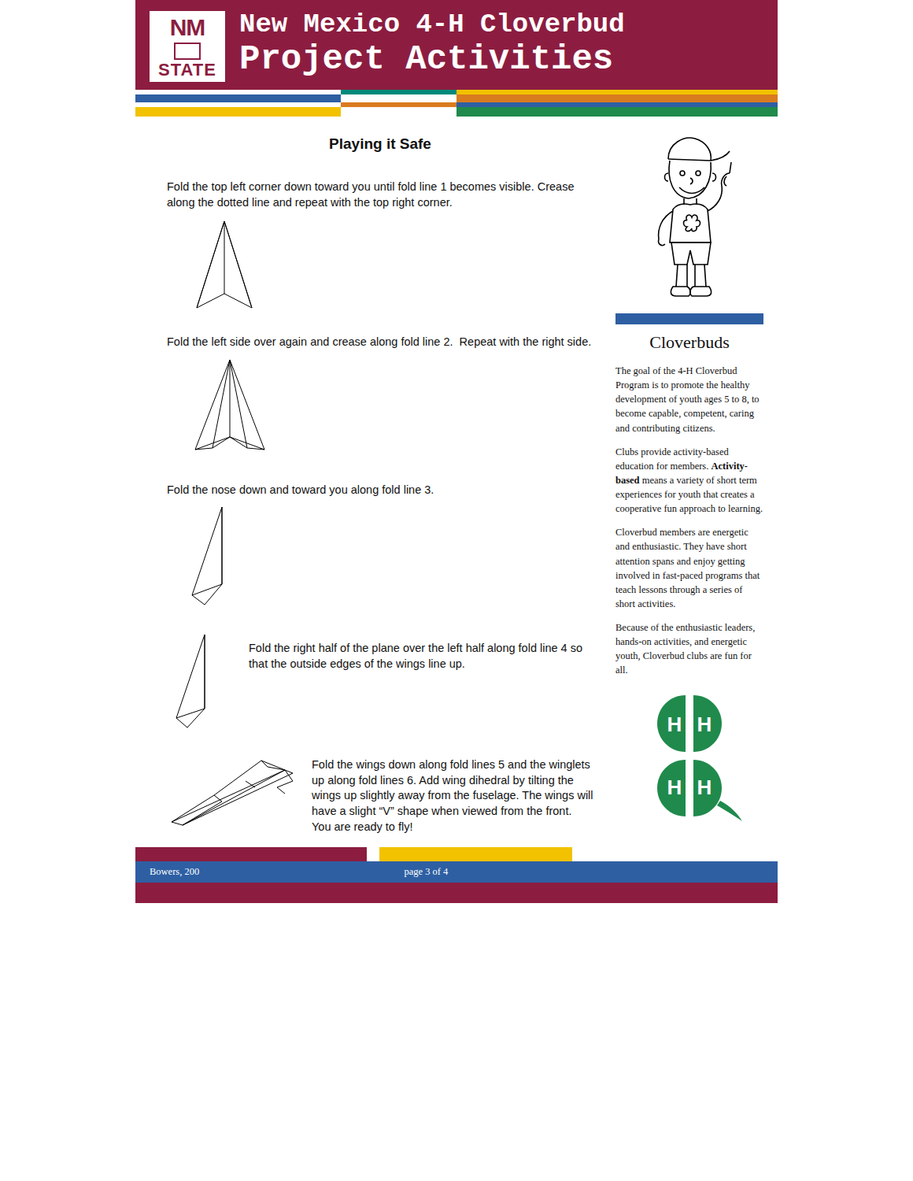NM STATE
New Mexico 4-H Cloverbud Project Activities
Playing it Safe
Fold the top left corner down toward you until fold line 1 becomes visible. Crease along the dotted line and repeat with the top right corner.
Fold the left side over again and crease along fold line 2. Repeat with the right side.
Fold the nose down and toward you along fold line 3.
Fold the right half of the plane over the left half along fold line 4 so that the outside edges of the wings line up.
Fold the wings down along fold lines 5 and the winglets up along fold lines 6. Add wing dihedral by tilting the wings up slightly away from the fuselage. The wings will have a slight “V” shape when viewed from the front. You are ready to fly!
Cloverbuds
The goal of the 4-H Cloverbud Program is to promote the healthy development of youth ages 5 to 8, to become capable, competent, caring and contributing citizens.
Clubs provide activity-based education for members. Activity-based means a variety of short term experiences for youth that creates a cooperative fun approach to learning.
Cloverbud members are energetic and enthusiastic. They have short attention spans and enjoy getting involved in fast-paced programs that teach lessons through a series of short activities.
Because of the enthusiastic leaders, hands-on activities, and energetic youth, Cloverbud clubs are fun for all.
H H H H
Bowers, 200 page 3 of 4